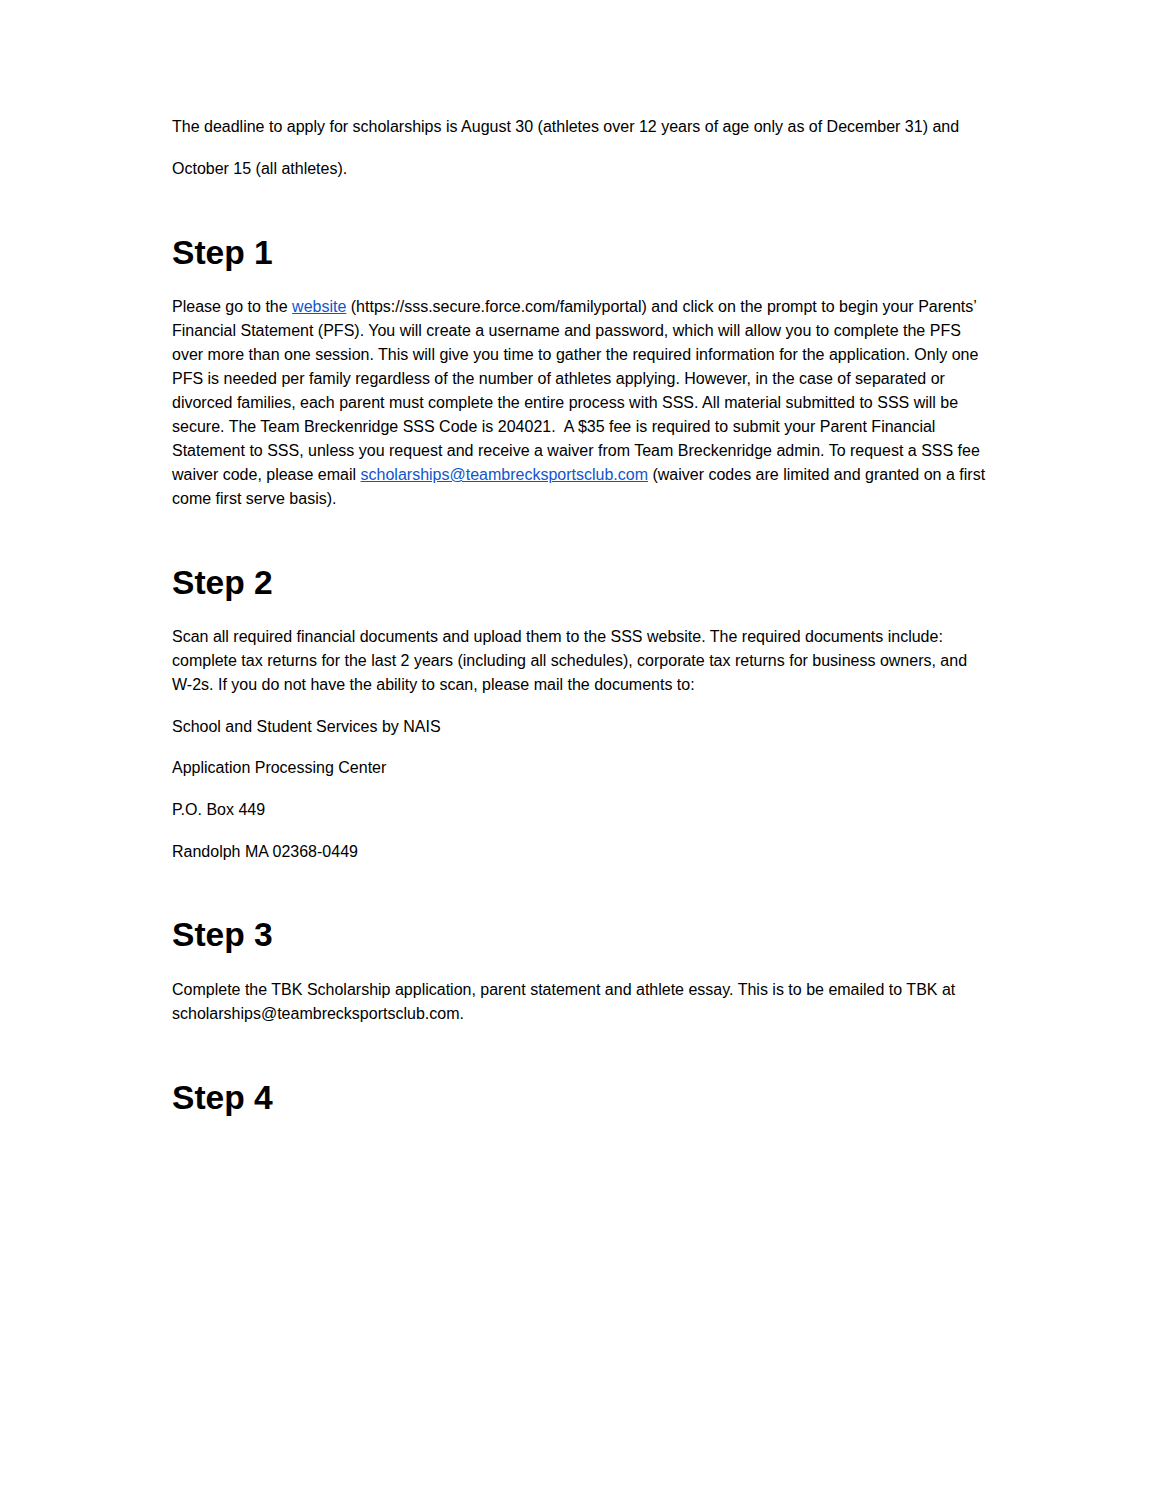The deadline to apply for scholarships is August 30 (athletes over 12 years of age only as of December 31) and
October 15 (all athletes).
Step 1
Please go to the website (https://sss.secure.force.com/familyportal) and click on the prompt to begin your Parents’ Financial Statement (PFS). You will create a username and password, which will allow you to complete the PFS over more than one session. This will give you time to gather the required information for the application. Only one PFS is needed per family regardless of the number of athletes applying. However, in the case of separated or divorced families, each parent must complete the entire process with SSS. All material submitted to SSS will be secure. The Team Breckenridge SSS Code is 204021. A $35 fee is required to submit your Parent Financial Statement to SSS, unless you request and receive a waiver from Team Breckenridge admin. To request a SSS fee waiver code, please email scholarships@teambrecksportsclub.com (waiver codes are limited and granted on a first come first serve basis).
Step 2
Scan all required financial documents and upload them to the SSS website. The required documents include: complete tax returns for the last 2 years (including all schedules), corporate tax returns for business owners, and W-2s. If you do not have the ability to scan, please mail the documents to:
School and Student Services by NAIS
Application Processing Center
P.O. Box 449
Randolph MA 02368-0449
Step 3
Complete the TBK Scholarship application, parent statement and athlete essay. This is to be emailed to TBK at scholarships@teambrecksportsclub.com.
Step 4